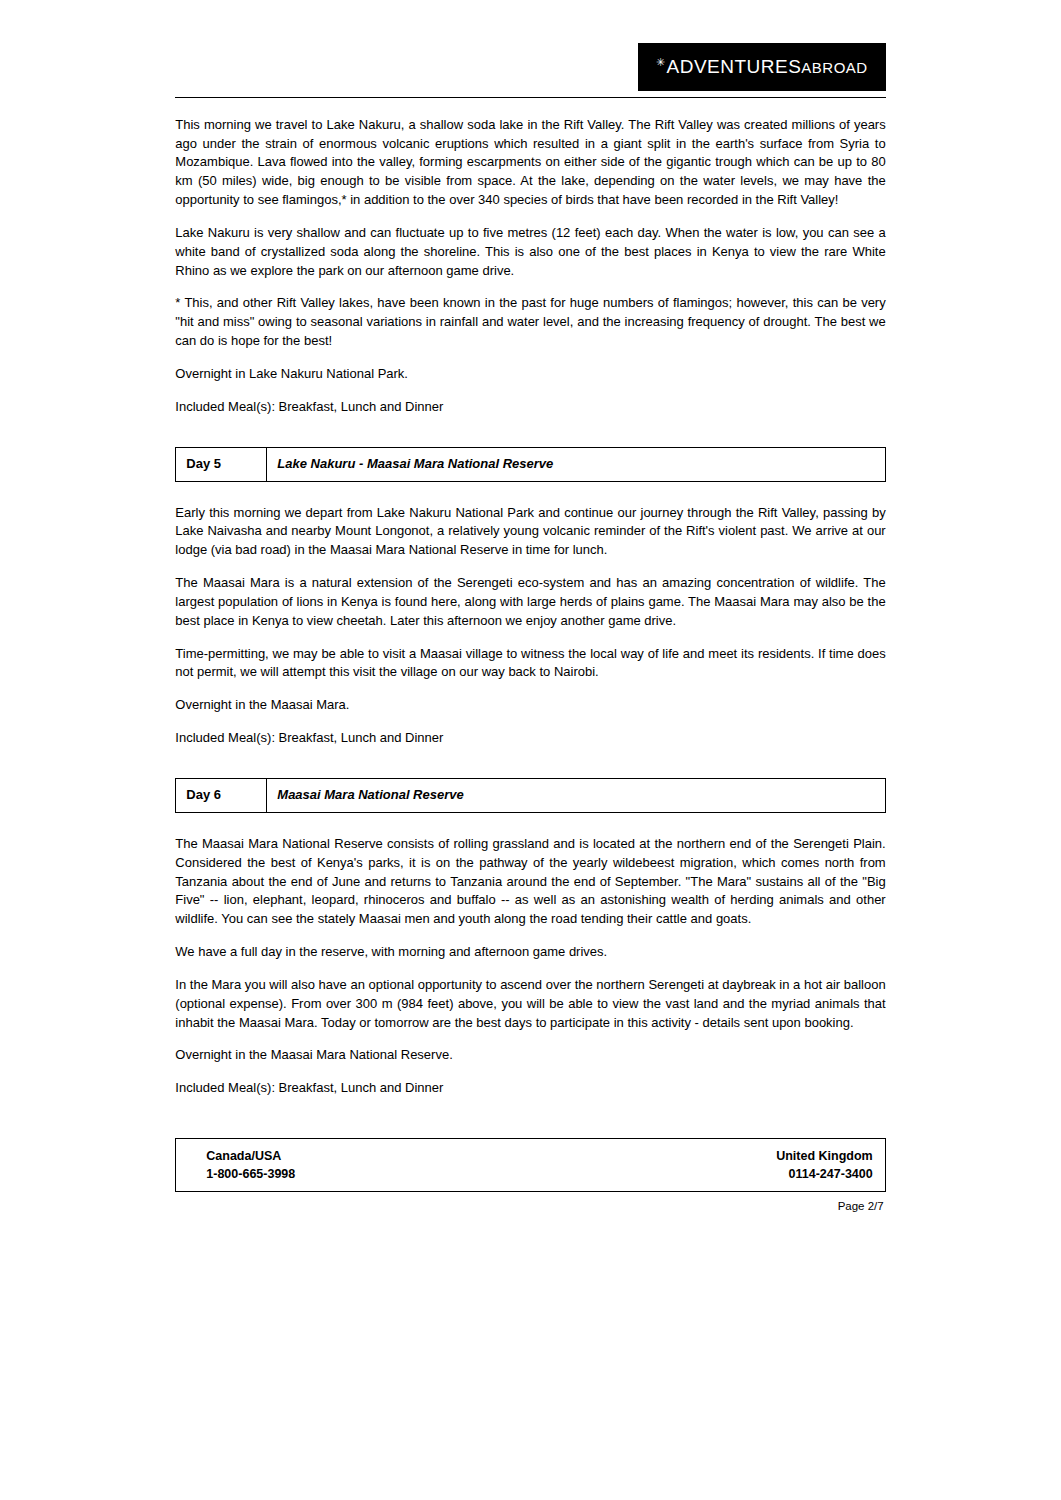✳ADVENTURES ABROAD
This morning we travel to Lake Nakuru, a shallow soda lake in the Rift Valley. The Rift Valley was created millions of years ago under the strain of enormous volcanic eruptions which resulted in a giant split in the earth's surface from Syria to Mozambique. Lava flowed into the valley, forming escarpments on either side of the gigantic trough which can be up to 80 km (50 miles) wide, big enough to be visible from space. At the lake, depending on the water levels, we may have the opportunity to see flamingos,* in addition to the over 340 species of birds that have been recorded in the Rift Valley!
Lake Nakuru is very shallow and can fluctuate up to five metres (12 feet) each day. When the water is low, you can see a white band of crystallized soda along the shoreline. This is also one of the best places in Kenya to view the rare White Rhino as we explore the park on our afternoon game drive.
* This, and other Rift Valley lakes, have been known in the past for huge numbers of flamingos; however, this can be very "hit and miss" owing to seasonal variations in rainfall and water level, and the increasing frequency of drought. The best we can do is hope for the best!
Overnight in Lake Nakuru National Park.
Included Meal(s): Breakfast, Lunch and Dinner
Day 5
Lake Nakuru - Maasai Mara National Reserve
Early this morning we depart from Lake Nakuru National Park and continue our journey through the Rift Valley, passing by Lake Naivasha and nearby Mount Longonot, a relatively young volcanic reminder of the Rift's violent past. We arrive at our lodge (via bad road) in the Maasai Mara National Reserve in time for lunch.
The Maasai Mara is a natural extension of the Serengeti eco-system and has an amazing concentration of wildlife. The largest population of lions in Kenya is found here, along with large herds of plains game. The Maasai Mara may also be the best place in Kenya to view cheetah. Later this afternoon we enjoy another game drive.
Time-permitting, we may be able to visit a Maasai village to witness the local way of life and meet its residents. If time does not permit, we will attempt this visit the village on our way back to Nairobi.
Overnight in the Maasai Mara.
Included Meal(s): Breakfast, Lunch and Dinner
Day 6
Maasai Mara National Reserve
The Maasai Mara National Reserve consists of rolling grassland and is located at the northern end of the Serengeti Plain. Considered the best of Kenya's parks, it is on the pathway of the yearly wildebeest migration, which comes north from Tanzania about the end of June and returns to Tanzania around the end of September. "The Mara" sustains all of the "Big Five" -- lion, elephant, leopard, rhinoceros and buffalo -- as well as an astonishing wealth of herding animals and other wildlife. You can see the stately Maasai men and youth along the road tending their cattle and goats.
We have a full day in the reserve, with morning and afternoon game drives.
In the Mara you will also have an optional opportunity to ascend over the northern Serengeti at daybreak in a hot air balloon (optional expense). From over 300 m (984 feet) above, you will be able to view the vast land and the myriad animals that inhabit the Maasai Mara. Today or tomorrow are the best days to participate in this activity - details sent upon booking.
Overnight in the Maasai Mara National Reserve.
Included Meal(s): Breakfast, Lunch and Dinner
Canada/USA
1-800-665-3998
United Kingdom
0114-247-3400
Page 2/7